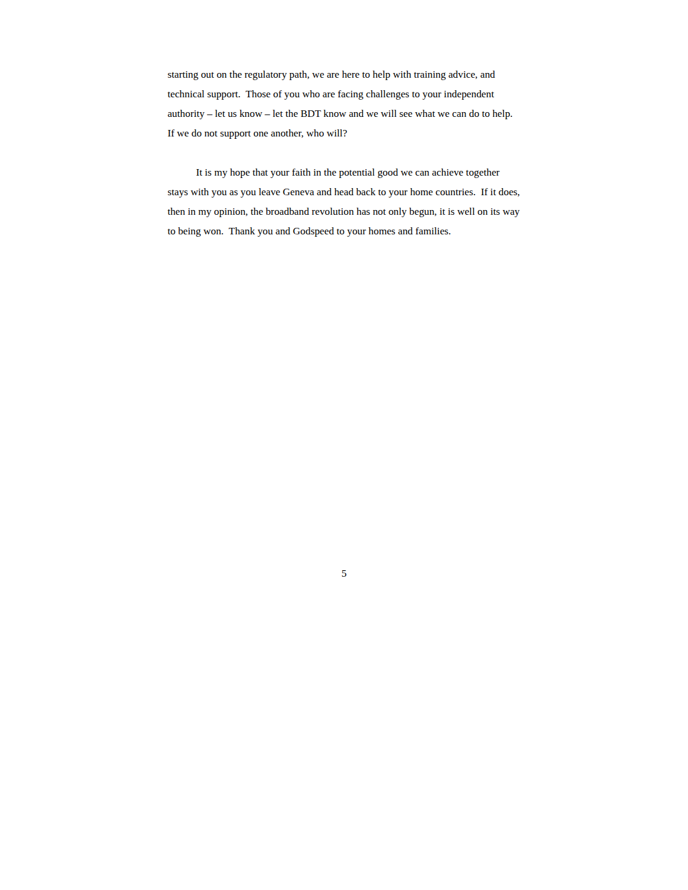starting out on the regulatory path, we are here to help with training advice, and technical support. Those of you who are facing challenges to your independent authority – let us know – let the BDT know and we will see what we can do to help. If we do not support one another, who will?
It is my hope that your faith in the potential good we can achieve together stays with you as you leave Geneva and head back to your home countries. If it does, then in my opinion, the broadband revolution has not only begun, it is well on its way to being won. Thank you and Godspeed to your homes and families.
5